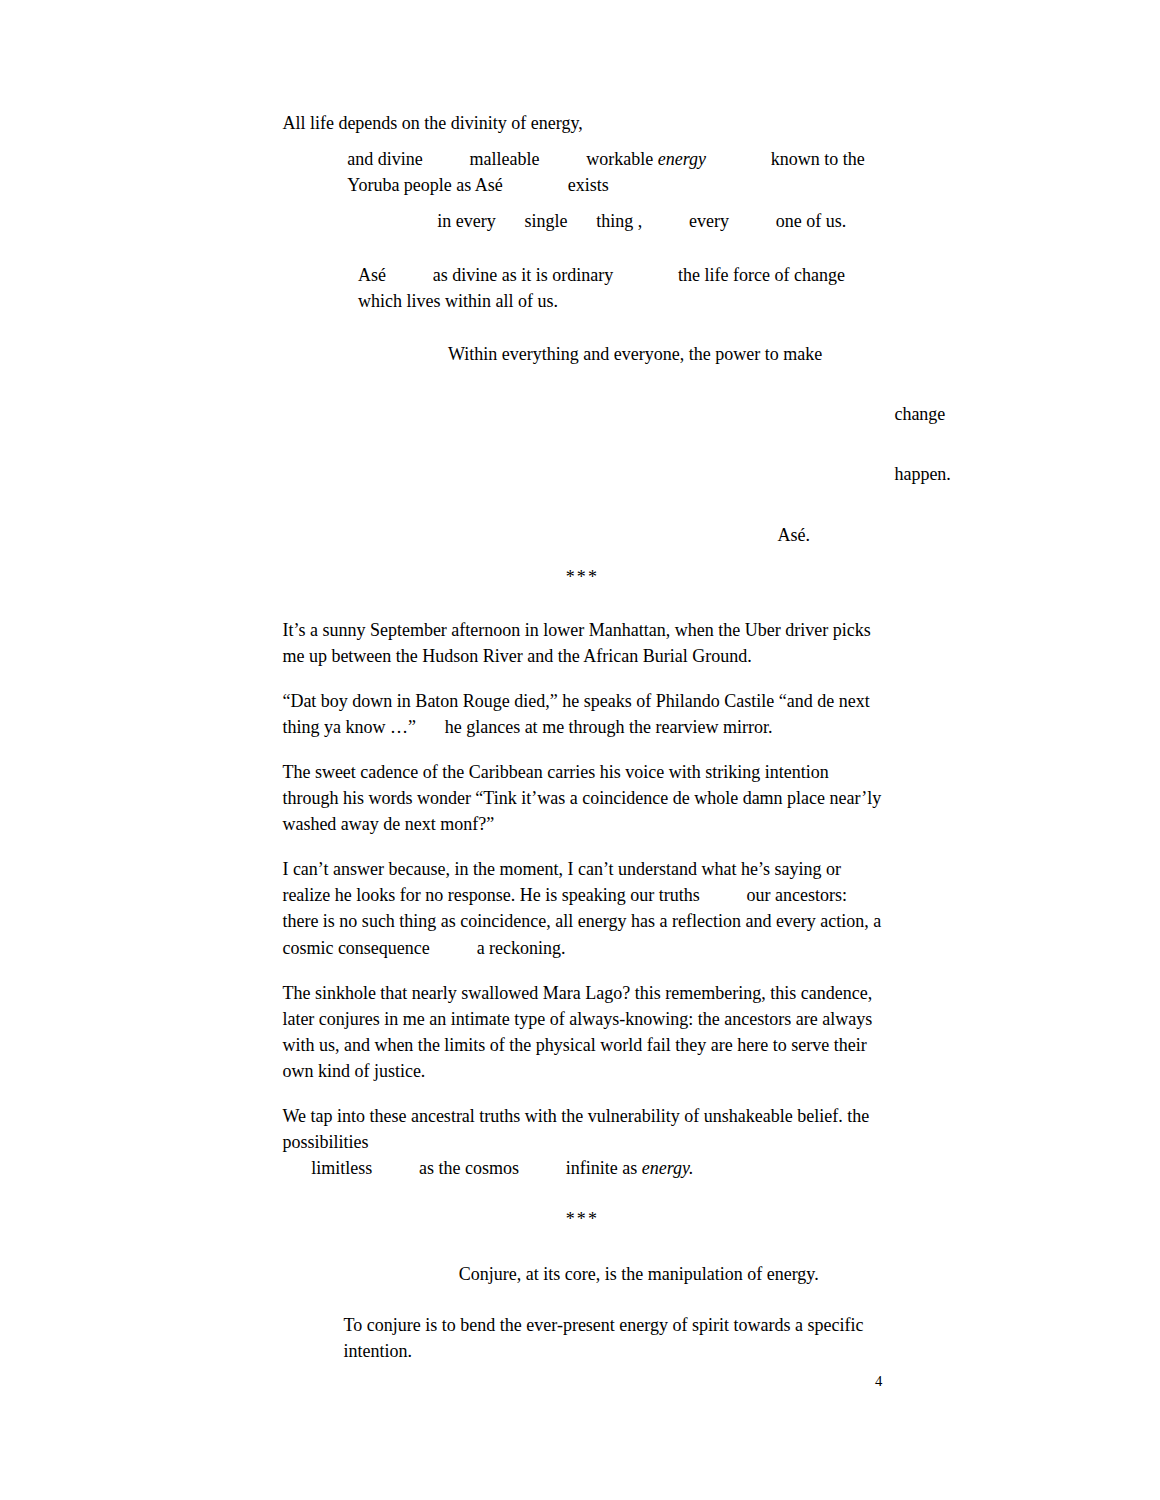All life depends on the divinity of energy,
and divine malleable workable energy known to the Yoruba people as Asé exists
in every single thing , every one of us.
Asé as divine as it is ordinary the life force of change which lives within all of us.
Within everything and everyone, the power to make
change
happen.
Asé.
***
It’s a sunny September afternoon in lower Manhattan, when the Uber driver picks me up between the Hudson River and the African Burial Ground.
“Dat boy down in Baton Rouge died,” he speaks of Philando Castile “and de next thing ya know …” he glances at me through the rearview mirror.
The sweet cadence of the Caribbean carries his voice with striking intention through his words wonder “Tink it’was a coincidence de whole damn place near’ly washed away de next monf?”
I can’t answer because, in the moment, I can’t understand what he’s saying or realize he looks for no response. He is speaking our truths our ancestors: there is no such thing as coincidence, all energy has a reflection and every action, a cosmic consequence a reckoning.
The sinkhole that nearly swallowed Mara Lago? this remembering, this candence, later conjures in me an intimate type of always-knowing: the ancestors are always with us, and when the limits of the physical world fail they are here to serve their own kind of justice.
We tap into these ancestral truths with the vulnerability of unshakeable belief. the possibilities
limitless as the cosmos infinite as energy.
***
Conjure, at its core, is the manipulation of energy.
To conjure is to bend the ever-present energy of spirit towards a specific intention.
4